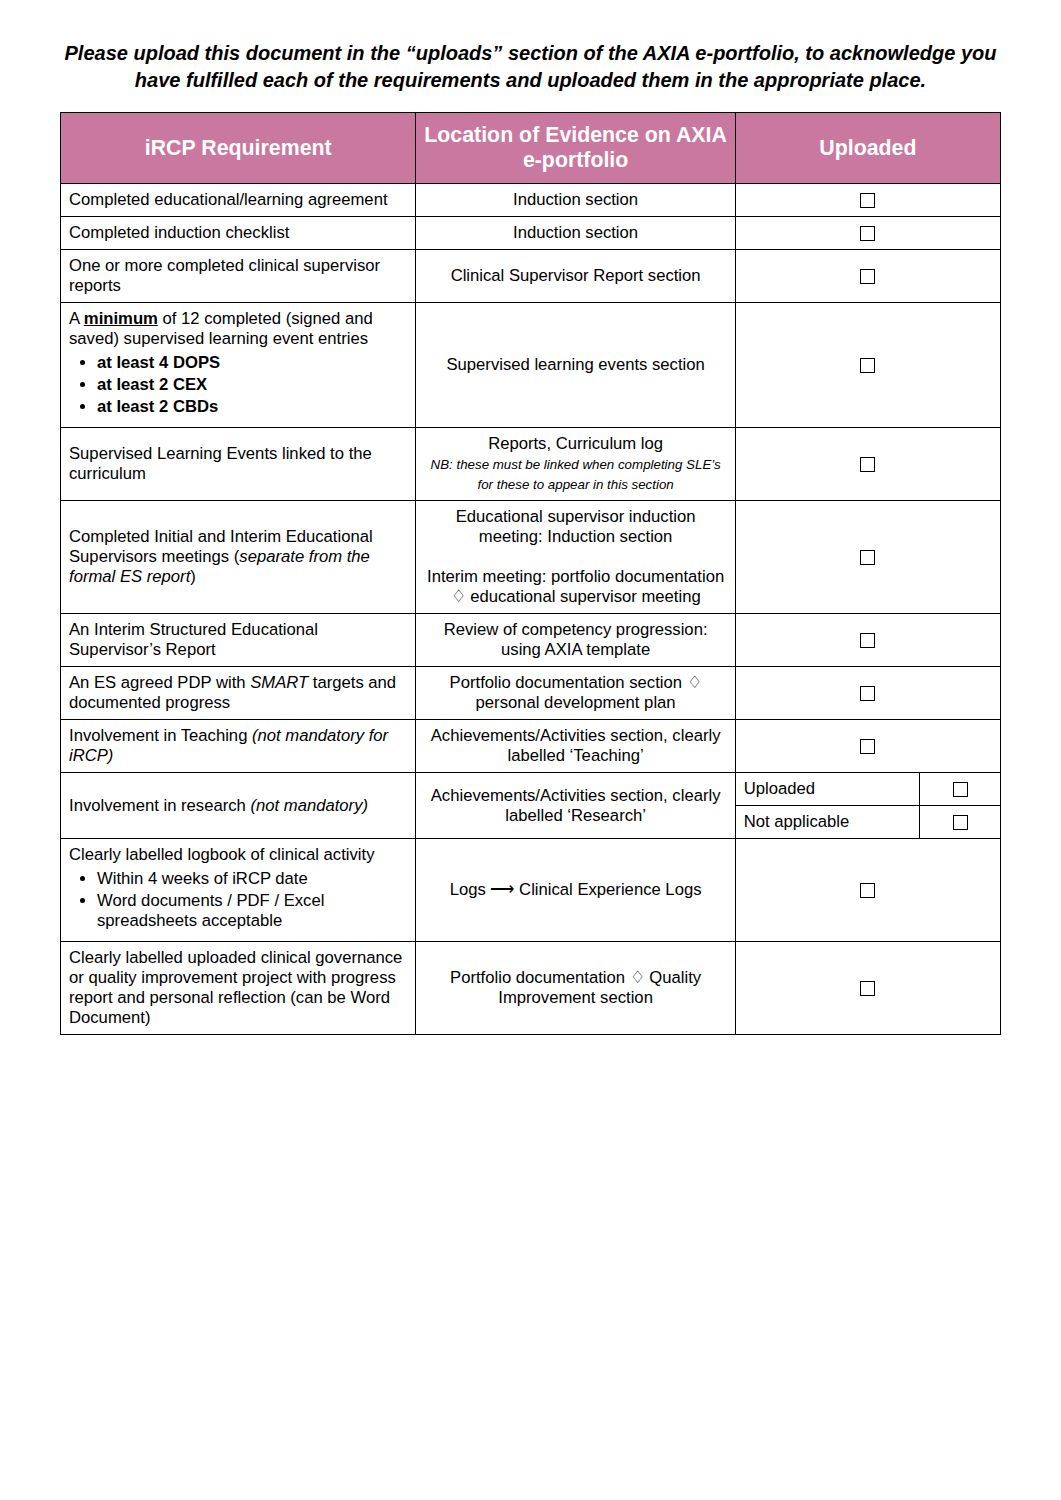Please upload this document in the “uploads” section of the AXIA e-portfolio, to acknowledge you have fulfilled each of the requirements and uploaded them in the appropriate place.
| iRCP Requirement | Location of Evidence on AXIA e-portfolio | Uploaded |
| --- | --- | --- |
| Completed educational/learning agreement | Induction section | |
| Completed induction checklist | Induction section | |
| One or more completed clinical supervisor reports | Clinical Supervisor Report section | |
| A minimum of 12 completed (signed and saved) supervised learning event entries at least 4 DOPS at least 2 CEX at least 2 CBDs | Supervised learning events section | |
| Supervised Learning Events linked to the curriculum | Reports, Curriculum log NB: these must be linked when completing SLE’s for these to appear in this section | |
| Completed Initial and Interim Educational Supervisors meetings ( separate from the formal ES report ) | Educational supervisor induction meeting: Induction section Interim meeting: portfolio documentation ♢ educational supervisor meeting | |
| An Interim Structured Educational Supervisor’s Report | Review of competency progression: using AXIA template | |
| An ES agreed PDP with SMART targets and documented progress | Portfolio documentation section ♢ personal development plan | |
| Involvement in Teaching (not mandatory for iRCP) | Achievements/Activities section, clearly labelled ‘Teaching’ | |
| Involvement in research (not mandatory) | Achievements/Activities section, clearly labelled ‘Research’ | / Uploaded / / / Not applicable / / |
| Clearly labelled logbook of clinical activity Within 4 weeks of iRCP date Word documents / PDF / Excel spreadsheets acceptable | Logs ⟶ Clinical Experience Logs | |
| Clearly labelled uploaded clinical governance or quality improvement project with progress report and personal reflection (can be Word Document) | Portfolio documentation ♢ Quality Improvement section | |